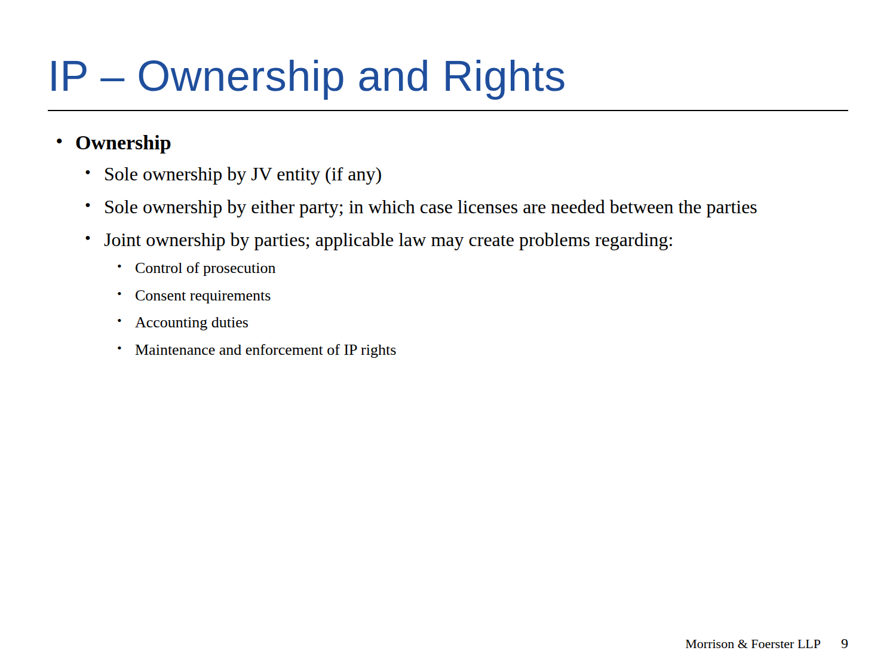IP – Ownership and Rights
Ownership
Sole ownership by JV entity (if any)
Sole ownership by either party; in which case licenses are needed between the parties
Joint ownership by parties; applicable law may create problems regarding:
Control of prosecution
Consent requirements
Accounting duties
Maintenance and enforcement of IP rights
Morrison & Foerster LLP9